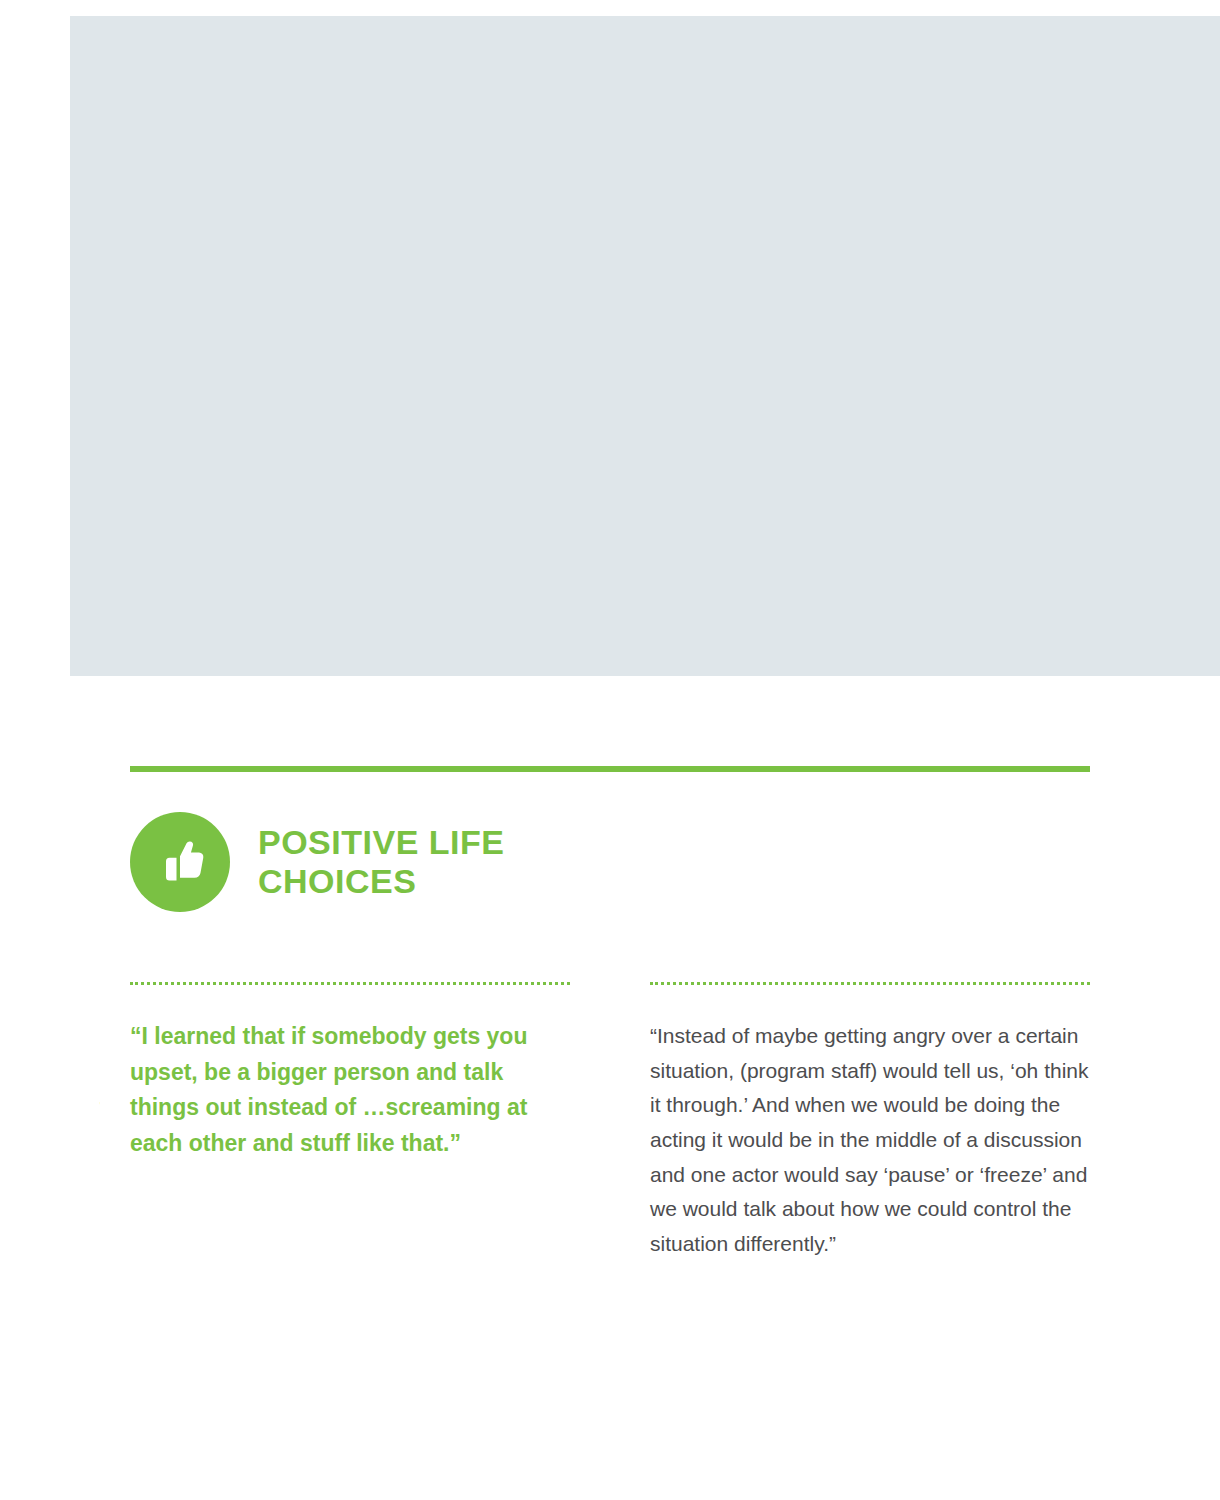Positive Life
Choices
“I learned that if somebody gets you upset, be a bigger person and talk things out instead of …screaming at each other and stuff like that.”
“Instead of maybe getting angry over a certain situation, (program staff) would tell us, ‘oh think it through.’ And when we would be doing the acting it would be in the middle of a discussion and one actor would say ‘pause’ or ‘freeze’ and we would talk about how we could control the situation differently.”